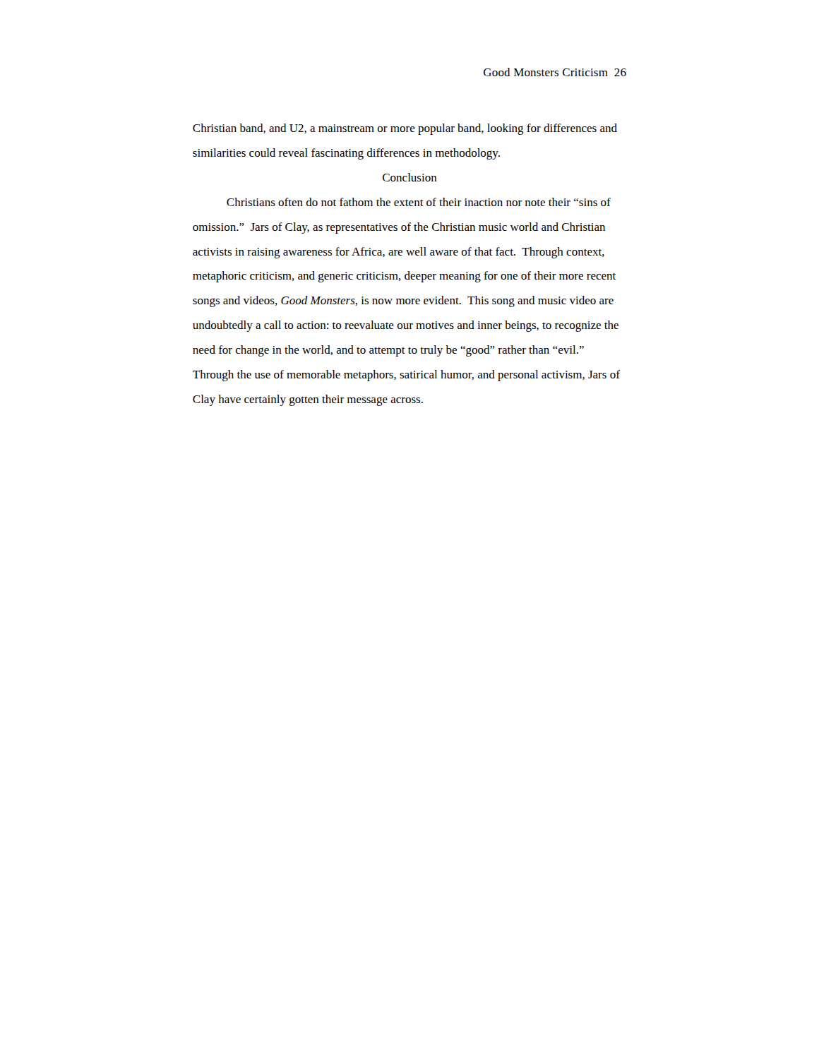Good Monsters Criticism 26
Christian band, and U2, a mainstream or more popular band, looking for differences and similarities could reveal fascinating differences in methodology.
Conclusion
Christians often do not fathom the extent of their inaction nor note their “sins of omission.” Jars of Clay, as representatives of the Christian music world and Christian activists in raising awareness for Africa, are well aware of that fact. Through context, metaphoric criticism, and generic criticism, deeper meaning for one of their more recent songs and videos, Good Monsters, is now more evident. This song and music video are undoubtedly a call to action: to reevaluate our motives and inner beings, to recognize the need for change in the world, and to attempt to truly be “good” rather than “evil.” Through the use of memorable metaphors, satirical humor, and personal activism, Jars of Clay have certainly gotten their message across.